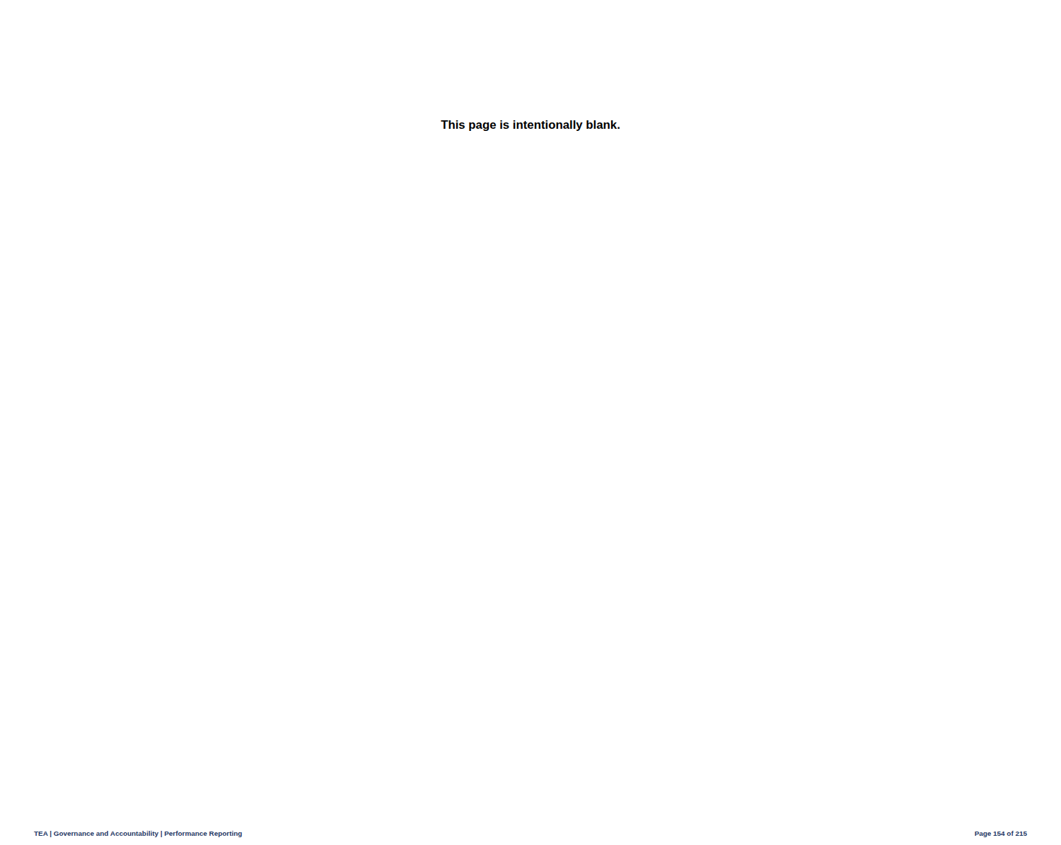This page is intentionally blank.
TEA | Governance and Accountability | Performance Reporting
Page 154 of 215